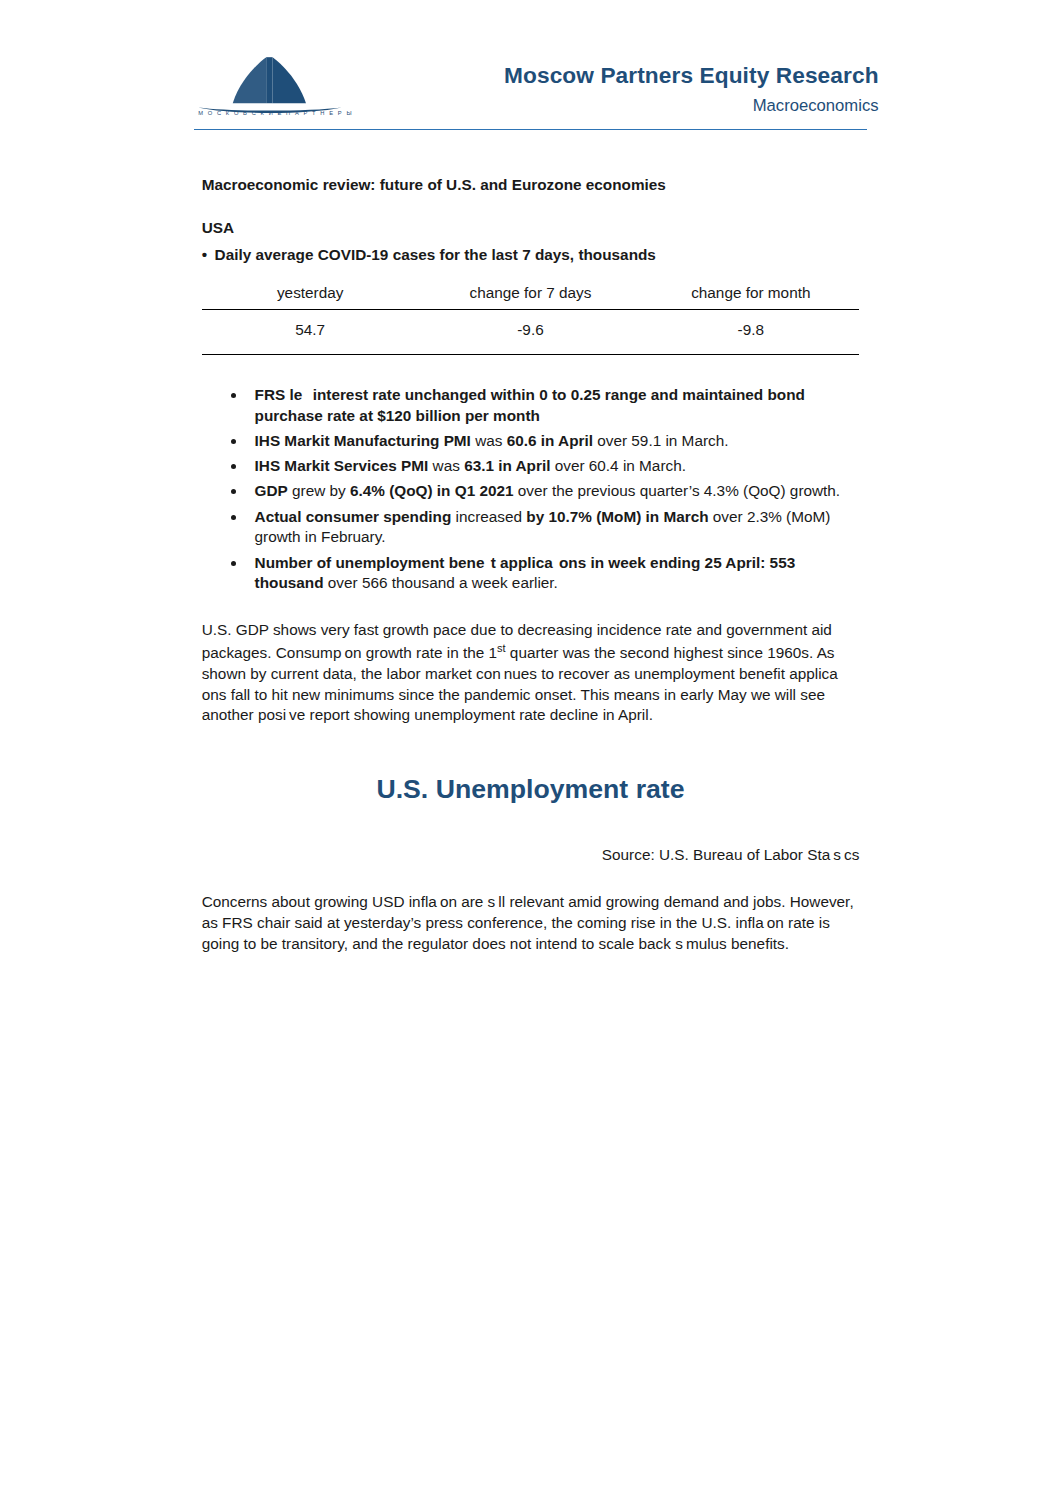М О С К О В С К И Е П А Р Т Н Е Р Ы
Moscow Partners Equity Research
Macroeconomics
Macroeconomic review: future of U.S. and Eurozone economies
USA
Daily average COVID-19 cases for the last 7 days, thousands
| yesterday | change for 7 days | change for month |
| --- | --- | --- |
| 54.7 | -9.6 | -9.8 |
FRS le   interest rate unchanged within 0 to 0.25 range and maintained bond purchase rate at $120 billion per month
IHS Markit Manufacturing PMI was 60.6 in April over 59.1 in March.
IHS Markit Services PMI was 63.1 in April over 60.4 in March.
GDP grew by 6.4% (QoQ) in Q1 2021 over the previous quarter’s 4.3% (QoQ) growth.
Actual consumer spending increased by 10.7% (MoM) in March over 2.3% (MoM) growth in February.
Number of unemployment bene  t applica  ons in week ending 25 April: 553 thousand over 566 thousand a week earlier.
U.S. GDP shows very fast growth pace due to decreasing incidence rate and government aid packages. Consump on growth rate in the 1st quarter was the second highest since 1960s. As shown by current data, the labor market con nues to recover as unemployment benefit applica ons fall to hit new minimums since the pandemic onset. This means in early May we will see another posi ve report showing unemployment rate decline in April.
U.S. Unemployment rate
Source: U.S. Bureau of Labor Sta s cs
Concerns about growing USD infla on are s ll relevant amid growing demand and jobs. However, as FRS chair said at yesterday’s press conference, the coming rise in the U.S. infla on rate is going to be transitory, and the regulator does not intend to scale back s mulus benefits.